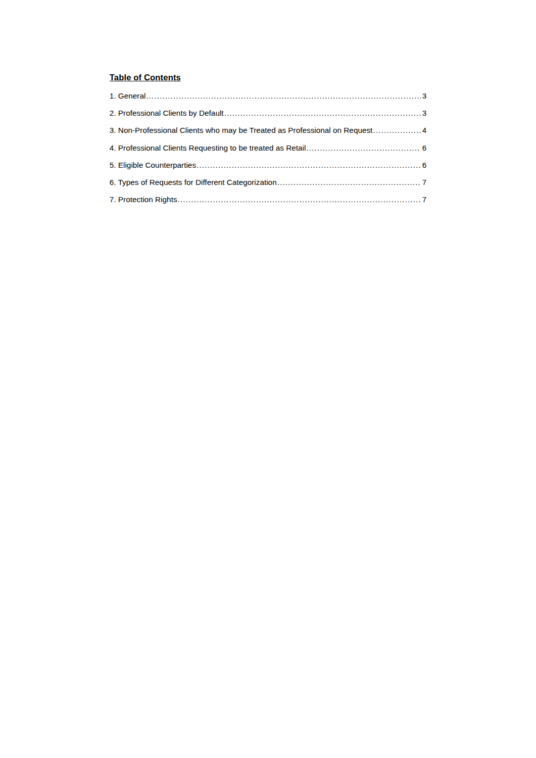Table of Contents
1. General ........................................................................................................................................... 3
2. Professional Clients by Default ............................................................................................................. 3
3. Non-Professional Clients who may be Treated as Professional on Request .................................... 4
4. Professional Clients Requesting to be treated as Retail ..................................................................... 6
5. Eligible Counterparties ......................................................................................................................... 6
6. Types of Requests for Different Categorization ................................................................................ 7
7. Protection Rights .............................................................................................................................. 7